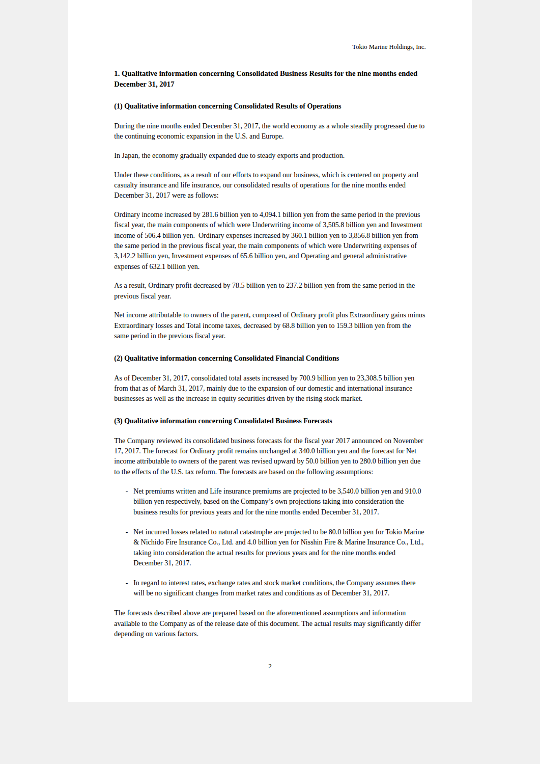Tokio Marine Holdings, Inc.
1. Qualitative information concerning Consolidated Business Results for the nine months ended December 31, 2017
(1) Qualitative information concerning Consolidated Results of Operations
During the nine months ended December 31, 2017, the world economy as a whole steadily progressed due to the continuing economic expansion in the U.S. and Europe.
In Japan, the economy gradually expanded due to steady exports and production.
Under these conditions, as a result of our efforts to expand our business, which is centered on property and casualty insurance and life insurance, our consolidated results of operations for the nine months ended December 31, 2017 were as follows:
Ordinary income increased by 281.6 billion yen to 4,094.1 billion yen from the same period in the previous fiscal year, the main components of which were Underwriting income of 3,505.8 billion yen and Investment income of 506.4 billion yen. Ordinary expenses increased by 360.1 billion yen to 3,856.8 billion yen from the same period in the previous fiscal year, the main components of which were Underwriting expenses of 3,142.2 billion yen, Investment expenses of 65.6 billion yen, and Operating and general administrative expenses of 632.1 billion yen.
As a result, Ordinary profit decreased by 78.5 billion yen to 237.2 billion yen from the same period in the previous fiscal year.
Net income attributable to owners of the parent, composed of Ordinary profit plus Extraordinary gains minus Extraordinary losses and Total income taxes, decreased by 68.8 billion yen to 159.3 billion yen from the same period in the previous fiscal year.
(2) Qualitative information concerning Consolidated Financial Conditions
As of December 31, 2017, consolidated total assets increased by 700.9 billion yen to 23,308.5 billion yen from that as of March 31, 2017, mainly due to the expansion of our domestic and international insurance businesses as well as the increase in equity securities driven by the rising stock market.
(3) Qualitative information concerning Consolidated Business Forecasts
The Company reviewed its consolidated business forecasts for the fiscal year 2017 announced on November 17, 2017. The forecast for Ordinary profit remains unchanged at 340.0 billion yen and the forecast for Net income attributable to owners of the parent was revised upward by 50.0 billion yen to 280.0 billion yen due to the effects of the U.S. tax reform. The forecasts are based on the following assumptions:
Net premiums written and Life insurance premiums are projected to be 3,540.0 billion yen and 910.0 billion yen respectively, based on the Company’s own projections taking into consideration the business results for previous years and for the nine months ended December 31, 2017.
Net incurred losses related to natural catastrophe are projected to be 80.0 billion yen for Tokio Marine & Nichido Fire Insurance Co., Ltd. and 4.0 billion yen for Nisshin Fire & Marine Insurance Co., Ltd., taking into consideration the actual results for previous years and for the nine months ended December 31, 2017.
In regard to interest rates, exchange rates and stock market conditions, the Company assumes there will be no significant changes from market rates and conditions as of December 31, 2017.
The forecasts described above are prepared based on the aforementioned assumptions and information available to the Company as of the release date of this document. The actual results may significantly differ depending on various factors.
2